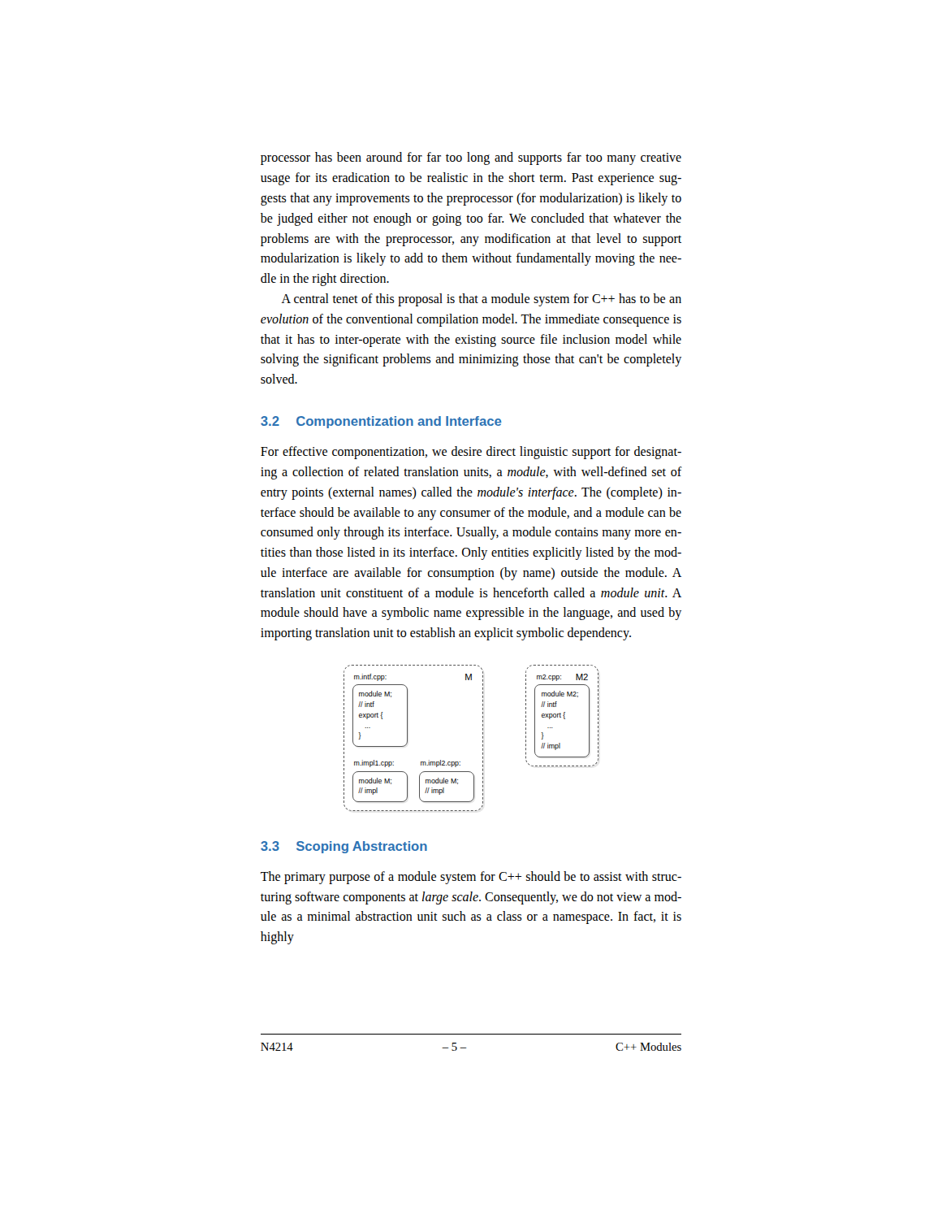processor has been around for far too long and supports far too many creative usage for its eradication to be realistic in the short term. Past experience suggests that any improvements to the preprocessor (for modularization) is likely to be judged either not enough or going too far. We concluded that whatever the problems are with the preprocessor, any modification at that level to support modularization is likely to add to them without fundamentally moving the needle in the right direction.
A central tenet of this proposal is that a module system for C++ has to be an evolution of the conventional compilation model. The immediate consequence is that it has to inter-operate with the existing source file inclusion model while solving the significant problems and minimizing those that can't be completely solved.
3.2 Componentization and Interface
For effective componentization, we desire direct linguistic support for designating a collection of related translation units, a module, with well-defined set of entry points (external names) called the module's interface. The (complete) interface should be available to any consumer of the module, and a module can be consumed only through its interface. Usually, a module contains many more entities than those listed in its interface. Only entities explicitly listed by the module interface are available for consumption (by name) outside the module. A translation unit constituent of a module is henceforth called a module unit. A module should have a symbolic name expressible in the language, and used by importing translation unit to establish an explicit symbolic dependency.
M
m.intf.cpp:
module M;
// intf
export {
...
}
m.impl1.cpp:
module M;
// impl
m.impl2.cpp:
module M;
// impl
M2
m2.cpp:
module M2;
// intf
export {
...
}
// impl
3.3 Scoping Abstraction
The primary purpose of a module system for C++ should be to assist with structuring software components at large scale. Consequently, we do not view a module as a minimal abstraction unit such as a class or a namespace. In fact, it is highly
N4214
– 5 –
C++ Modules